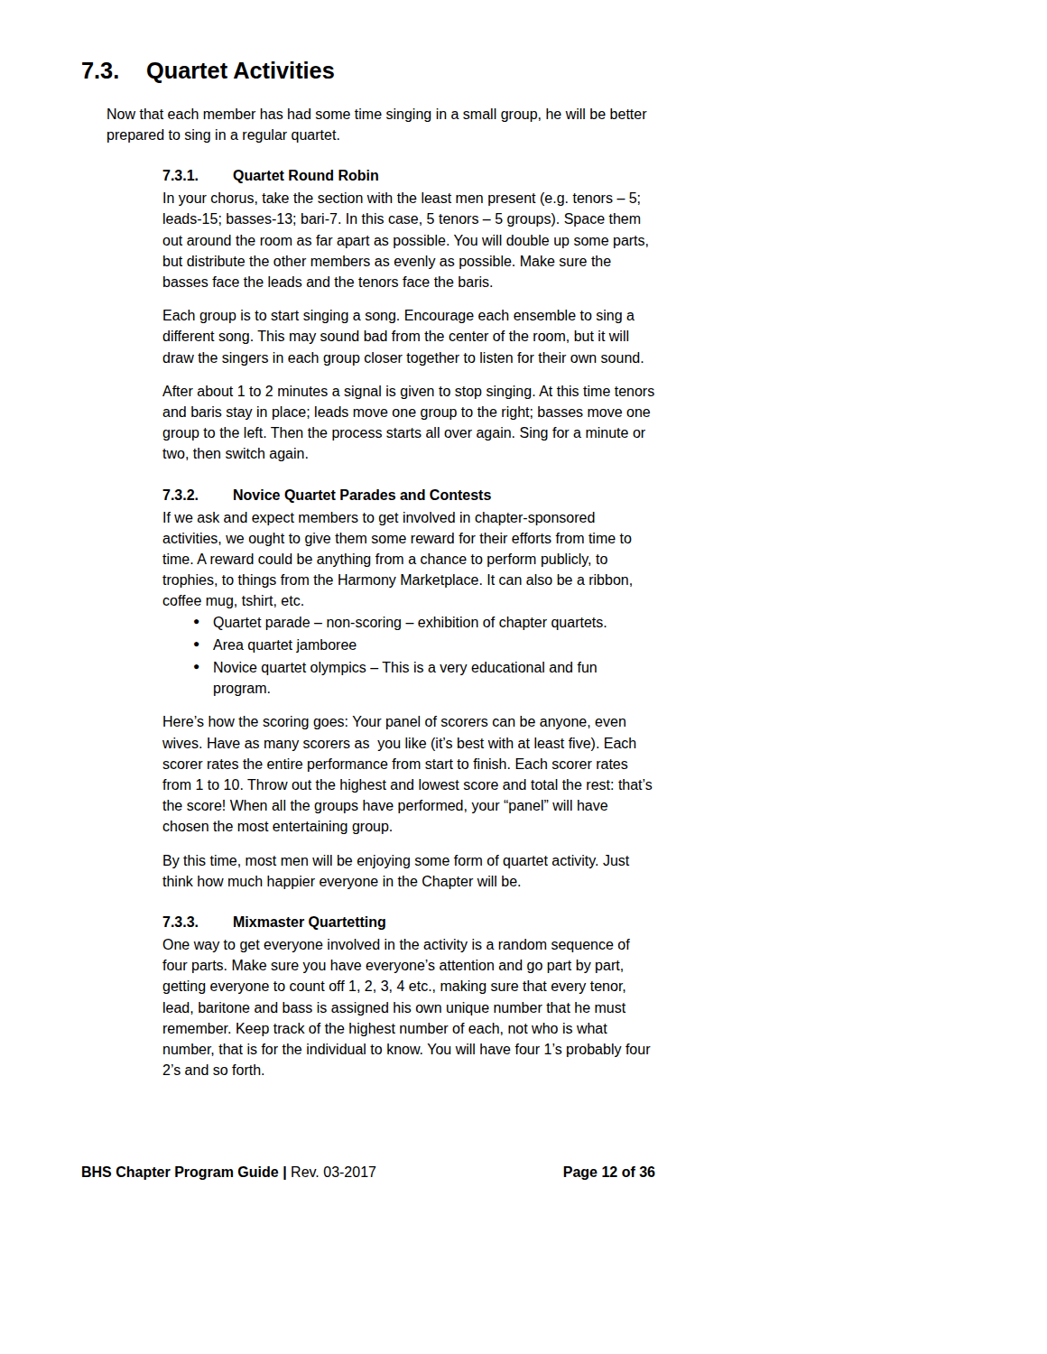7.3. Quartet Activities
Now that each member has had some time singing in a small group, he will be better prepared to sing in a regular quartet.
7.3.1. Quartet Round Robin
In your chorus, take the section with the least men present (e.g. tenors – 5; leads-15; basses-13; bari-7. In this case, 5 tenors – 5 groups). Space them out around the room as far apart as possible. You will double up some parts, but distribute the other members as evenly as possible. Make sure the basses face the leads and the tenors face the baris.
Each group is to start singing a song. Encourage each ensemble to sing a different song. This may sound bad from the center of the room, but it will draw the singers in each group closer together to listen for their own sound.
After about 1 to 2 minutes a signal is given to stop singing. At this time tenors and baris stay in place; leads move one group to the right; basses move one group to the left. Then the process starts all over again. Sing for a minute or two, then switch again.
7.3.2. Novice Quartet Parades and Contests
If we ask and expect members to get involved in chapter-sponsored activities, we ought to give them some reward for their efforts from time to time. A reward could be anything from a chance to perform publicly, to trophies, to things from the Harmony Marketplace. It can also be a ribbon, coffee mug, tshirt, etc.
Quartet parade – non-scoring – exhibition of chapter quartets.
Area quartet jamboree
Novice quartet olympics – This is a very educational and fun program.
Here’s how the scoring goes: Your panel of scorers can be anyone, even wives. Have as many scorers as you like (it’s best with at least five). Each scorer rates the entire performance from start to finish. Each scorer rates from 1 to 10. Throw out the highest and lowest score and total the rest: that’s the score! When all the groups have performed, your “panel” will have chosen the most entertaining group.
By this time, most men will be enjoying some form of quartet activity. Just think how much happier everyone in the Chapter will be.
7.3.3. Mixmaster Quartetting
One way to get everyone involved in the activity is a random sequence of four parts. Make sure you have everyone’s attention and go part by part, getting everyone to count off 1, 2, 3, 4 etc., making sure that every tenor, lead, baritone and bass is assigned his own unique number that he must remember. Keep track of the highest number of each, not who is what number, that is for the individual to know. You will have four 1’s probably four 2’s and so forth.
BHS Chapter Program Guide | Rev. 03-2017
Page 12 of 36